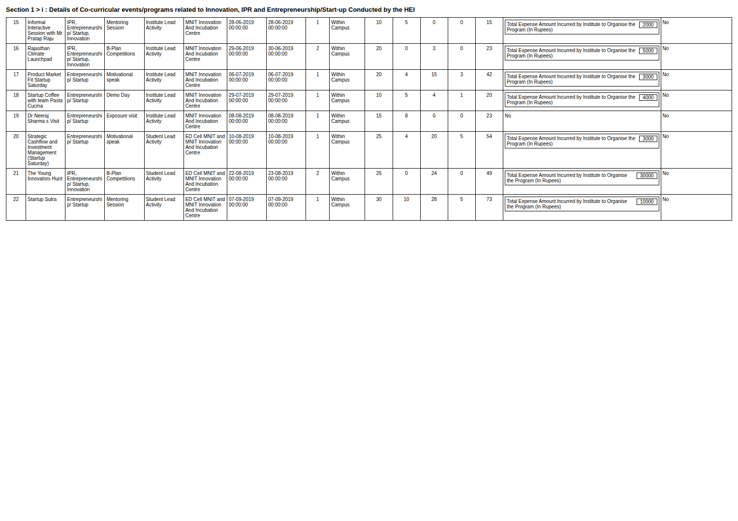Section 1 > i : Details of Co-curricular events/programs related to Innovation, IPR and Entrepreneurship/Start-up Conducted by the HEI
| 15 | Informal Interactive Session with Mr Pratap Raju | IPR, Entrepreneurship/ Startup, Innovation | Mentoring Session | Institute Lead Activity | MNIT Innovation And Incubation Centre | 28-06-2019 00:00:00 | 28-06-2019 00:00:00 | 1 | Within Campus | 10 | 5 | 0 | 0 | 15 | 2000 Total Expense Amount Incurred by Institute to Organise the Program (In Rupees) | No |
| 16 | Rajasthan Climate Launchpad | IPR, Entrepreneurship/ Startup, Innovation | B-Plan Competitions | Institute Lead Activity | MNIT Innovation And Incubation Centre | 29-06-2019 00:00:00 | 30-06-2019 00:00:00 | 2 | Within Campus | 20 | 0 | 3 | 0 | 23 | 5000 Total Expense Amount Incurred by Institute to Organise the Program (In Rupees) | No |
| 17 | Product Market Fit Startup Saturday | Entrepreneurship/ Startup | Motivational speak | Institute Lead Activity | MNIT Innovation And Incubation Centre | 06-07-2019 00:00:00 | 06-07-2019 00:00:00 | 1 | Within Campus | 20 | 4 | 15 | 3 | 42 | 3000 Total Expense Amount Incurred by Institute to Organise the Program (In Rupees) | No |
| 18 | Startup Coffee with team Pasta Cucina | Entrepreneurship/ Startup | Demo Day | Institute Lead Activity | MNIT Innovation And Incubation Centre | 29-07-2019 00:00:00 | 29-07-2019 00:00:00 | 1 | Within Campus | 10 | 5 | 4 | 1 | 20 | 4000 Total Expense Amount Incurred by Institute to Organise the Program (In Rupees) | No |
| 19 | Dr Neeraj Sharma s Visit | Entrepreneurship/ Startup | Exposure visit | Institute Lead Activity | MNIT Innovation And Incubation Centre | 08-08-2019 00:00:00 | 08-08-2019 00:00:00 | 1 | Within Campus | 15 | 8 | 0 | 0 | 23 | No | No |
| 20 | Strategic Cashflow and Investment Management (Startup Saturday) | Entrepreneurship/ Startup | Motivational speak | Student Lead Activity | ED Cell MNIT and MNIT Innovation And Incubation Centre | 10-08-2019 00:00:00 | 10-08-2019 00:00:00 | 1 | Within Campus | 25 | 4 | 20 | 5 | 54 | 3000 Total Expense Amount Incurred by Institute to Organise the Program (In Rupees) | No |
| 21 | The Young Innovators Hunt | IPR, Entrepreneurship/ Startup, Innovation | B-Plan Competitions | Student Lead Activity | ED Cell MNIT and MNIT Innovation And Incubation Centre | 22-08-2019 00:00:00 | 23-08-2019 00:00:00 | 2 | Within Campus | 25 | 0 | 24 | 0 | 49 | 30000 Total Expense Amount Incurred by Institute to Organise the Program (In Rupees) | No |
| 22 | Startup Sutra | Entrepreneurship/ Startup | Mentoring Session | Student Lead Activity | ED Cell MNIT and MNIT Innovation And Incubation Centre | 07-09-2019 00:00:00 | 07-09-2019 00:00:00 | 1 | Within Campus | 30 | 10 | 28 | 5 | 73 | 10000 Total Expense Amount Incurred by Institute to Organise the Program (In Rupees) | No |